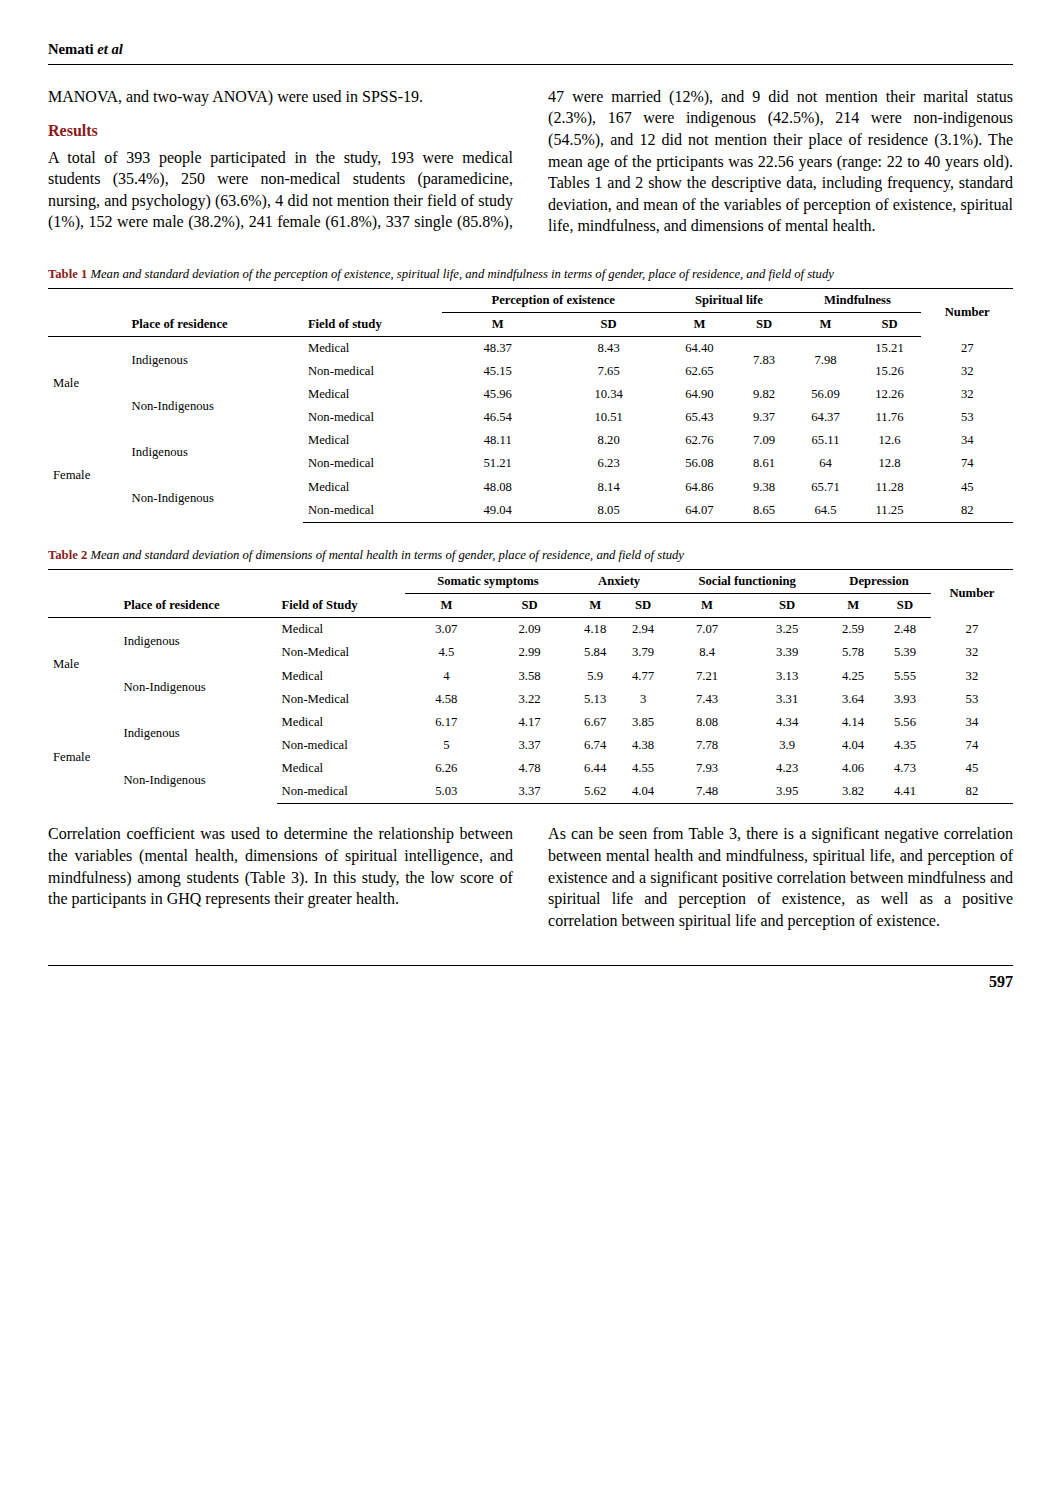Nemati et al
MANOVA, and two-way ANOVA) were used in SPSS-19.
Results
A total of 393 people participated in the study, 193 were medical students (35.4%), 250 were non-medical students (paramedicine, nursing, and psychology) (63.6%), 4 did not mention their field of study (1%), 152 were male (38.2%), 241 female (61.8%), 337 single (85.8%), 47 were married (12%), and 9 did not mention their marital status (2.3%), 167 were indigenous (42.5%), 214 were non-indigenous (54.5%), and 12 did not mention their place of residence (3.1%). The mean age of the prticipants was 22.56 years (range: 22 to 40 years old). Tables 1 and 2 show the descriptive data, including frequency, standard deviation, and mean of the variables of perception of existence, spiritual life, mindfulness, and dimensions of mental health.
Table 1 Mean and standard deviation of the perception of existence, spiritual life, and mindfulness in terms of gender, place of residence, and field of study
| | Perception of existence | Spiritual life | Mindfulness | Number |
| --- | --- | --- | --- | --- |
| | Place of residence | Field of study | M | SD | M | SD | M | SD |
| Male | Indigenous | Medical | 48.37 | 8.43 | 64.40 | 7.83 | 7.98 | 15.21 | 27 |
| Non-medical | 45.15 | 7.65 | 62.65 | 15.26 | 32 |
| Non-Indigenous | Medical | 45.96 | 10.34 | 64.90 | 9.82 | 56.09 | 12.26 | 32 |
| Non-medical | 46.54 | 10.51 | 65.43 | 9.37 | 64.37 | 11.76 | 53 |
| Female | Indigenous | Medical | 48.11 | 8.20 | 62.76 | 7.09 | 65.11 | 12.6 | 34 |
| Non-medical | 51.21 | 6.23 | 56.08 | 8.61 | 64 | 12.8 | 74 |
| Non-Indigenous | Medical | 48.08 | 8.14 | 64.86 | 9.38 | 65.71 | 11.28 | 45 |
| Non-medical | 49.04 | 8.05 | 64.07 | 8.65 | 64.5 | 11.25 | 82 |
Table 2 Mean and standard deviation of dimensions of mental health in terms of gender, place of residence, and field of study
| | Somatic symptoms | Anxiety | Social functioning | Depression | Number |
| --- | --- | --- | --- | --- | --- |
| | Place of residence | Field of Study | M | SD | M | SD | M | SD | M | SD |
| Male | Indigenous | Medical | 3.07 | 2.09 | 4.18 | 2.94 | 7.07 | 3.25 | 2.59 | 2.48 | 27 |
| Non-Medical | 4.5 | 2.99 | 5.84 | 3.79 | 8.4 | 3.39 | 5.78 | 5.39 | 32 |
| Non-Indigenous | Medical | 4 | 3.58 | 5.9 | 4.77 | 7.21 | 3.13 | 4.25 | 5.55 | 32 |
| Non-Medical | 4.58 | 3.22 | 5.13 | 3 | 7.43 | 3.31 | 3.64 | 3.93 | 53 |
| Female | Indigenous | Medical | 6.17 | 4.17 | 6.67 | 3.85 | 8.08 | 4.34 | 4.14 | 5.56 | 34 |
| Non-medical | 5 | 3.37 | 6.74 | 4.38 | 7.78 | 3.9 | 4.04 | 4.35 | 74 |
| Non-Indigenous | Medical | 6.26 | 4.78 | 6.44 | 4.55 | 7.93 | 4.23 | 4.06 | 4.73 | 45 |
| Non-medical | 5.03 | 3.37 | 5.62 | 4.04 | 7.48 | 3.95 | 3.82 | 4.41 | 82 |
Correlation coefficient was used to determine the relationship between the variables (mental health, dimensions of spiritual intelligence, and mindfulness) among students (Table 3). In this study, the low score of the participants in GHQ represents their greater health.
As can be seen from Table 3, there is a significant negative correlation between mental health and mindfulness, spiritual life, and perception of existence and a significant positive correlation between mindfulness and spiritual life and perception of existence, as well as a positive correlation between spiritual life and perception of existence.
597